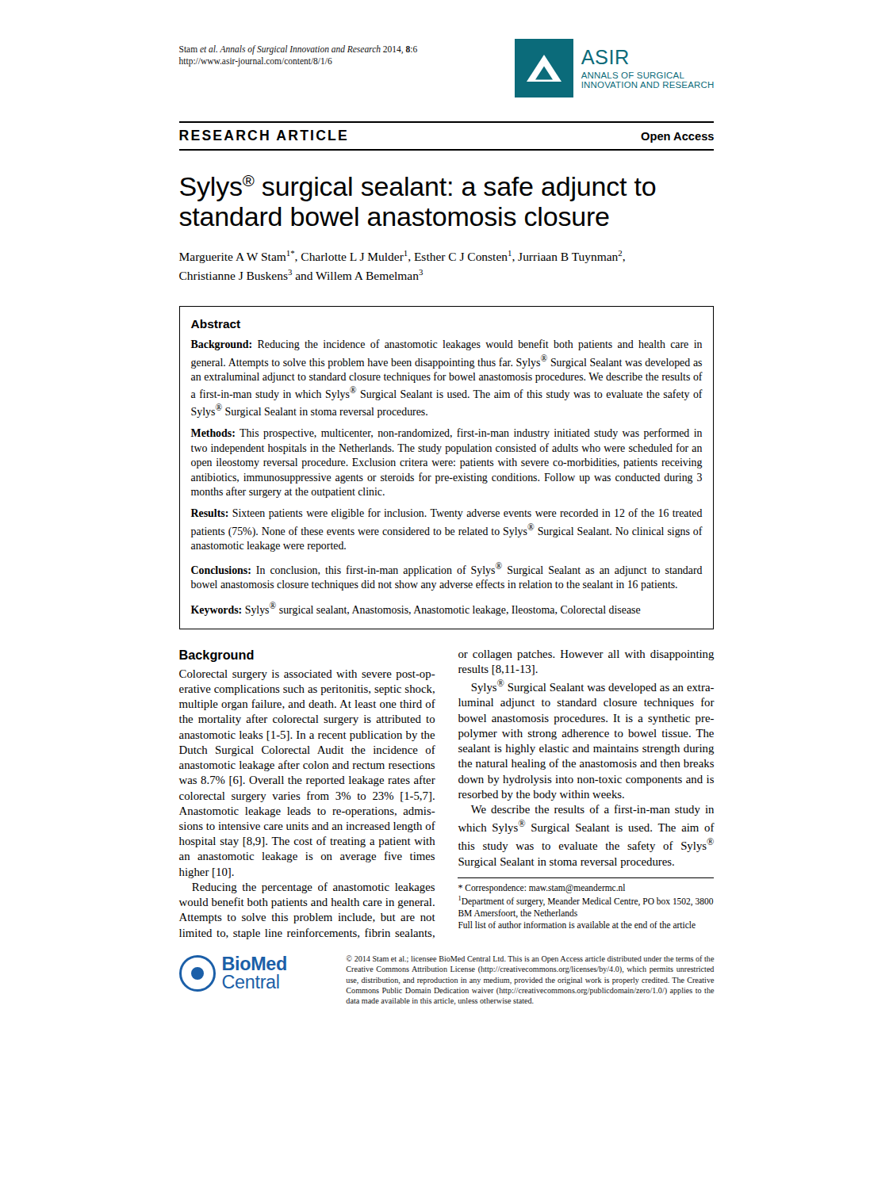Stam et al. Annals of Surgical Innovation and Research 2014, 8:6
http://www.asir-journal.com/content/8/1/6
ASIR
ANNALS OF SURGICAL
INNOVATION AND RESEARCH
RESEARCH ARTICLE
Open Access
Sylys® surgical sealant: a safe adjunct to standard bowel anastomosis closure
Marguerite A W Stam1*, Charlotte L J Mulder1, Esther C J Consten1, Jurriaan B Tuynman2,
Christianne J Buskens3 and Willem A Bemelman3
Abstract
Background: Reducing the incidence of anastomotic leakages would benefit both patients and health care in general. Attempts to solve this problem have been disappointing thus far. Sylys® Surgical Sealant was developed as an extraluminal adjunct to standard closure techniques for bowel anastomosis procedures. We describe the results of a first-in-man study in which Sylys® Surgical Sealant is used. The aim of this study was to evaluate the safety of Sylys® Surgical Sealant in stoma reversal procedures.
Methods: This prospective, multicenter, non-randomized, first-in-man industry initiated study was performed in two independent hospitals in the Netherlands. The study population consisted of adults who were scheduled for an open ileostomy reversal procedure. Exclusion critera were: patients with severe co-morbidities, patients receiving antibiotics, immunosuppressive agents or steroids for pre-existing conditions. Follow up was conducted during 3 months after surgery at the outpatient clinic.
Results: Sixteen patients were eligible for inclusion. Twenty adverse events were recorded in 12 of the 16 treated patients (75%). None of these events were considered to be related to Sylys® Surgical Sealant. No clinical signs of anastomotic leakage were reported.
Conclusions: In conclusion, this first-in-man application of Sylys® Surgical Sealant as an adjunct to standard bowel anastomosis closure techniques did not show any adverse effects in relation to the sealant in 16 patients.
Keywords: Sylys® surgical sealant, Anastomosis, Anastomotic leakage, Ileostoma, Colorectal disease
Background
Colorectal surgery is associated with severe post-operative complications such as peritonitis, septic shock, multiple organ failure, and death. At least one third of the mortality after colorectal surgery is attributed to anastomotic leaks [1-5]. In a recent publication by the Dutch Surgical Colorectal Audit the incidence of anastomotic leakage after colon and rectum resections was 8.7% [6]. Overall the reported leakage rates after colorectal surgery varies from 3% to 23% [1-5,7]. Anastomotic leakage leads to re-operations, admissions to intensive care units and an increased length of hospital stay [8,9]. The cost of treating a patient with an anastomotic leakage is on average five times higher [10].
Reducing the percentage of anastomotic leakages would benefit both patients and health care in general. Attempts to solve this problem include, but are not limited to, staple line reinforcements, fibrin sealants, or collagen patches. However all with disappointing results [8,11-13].
Sylys® Surgical Sealant was developed as an extraluminal adjunct to standard closure techniques for bowel anastomosis procedures. It is a synthetic pre-polymer with strong adherence to bowel tissue. The sealant is highly elastic and maintains strength during the natural healing of the anastomosis and then breaks down by hydrolysis into non-toxic components and is resorbed by the body within weeks.
We describe the results of a first-in-man study in which Sylys® Surgical Sealant is used. The aim of this study was to evaluate the safety of Sylys® Surgical Sealant in stoma reversal procedures.
* Correspondence: maw.stam@meandermc.nl
1Department of surgery, Meander Medical Centre, PO box 1502, 3800 BM Amersfoort, the Netherlands
Full list of author information is available at the end of the article
BioMed Central
© 2014 Stam et al.; licensee BioMed Central Ltd. This is an Open Access article distributed under the terms of the Creative Commons Attribution License (http://creativecommons.org/licenses/by/4.0), which permits unrestricted use, distribution, and reproduction in any medium, provided the original work is properly credited. The Creative Commons Public Domain Dedication waiver (http://creativecommons.org/publicdomain/zero/1.0/) applies to the data made available in this article, unless otherwise stated.